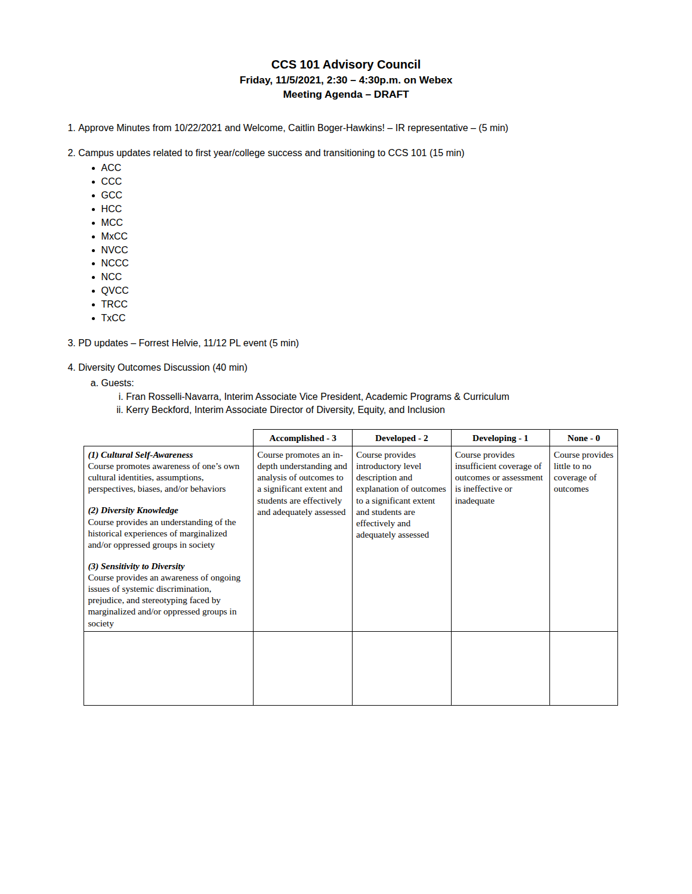CCS 101 Advisory Council
Friday, 11/5/2021, 2:30 – 4:30p.m. on Webex
Meeting Agenda – DRAFT
Approve Minutes from 10/22/2021 and Welcome, Caitlin Boger-Hawkins! – IR representative – (5 min)
Campus updates related to first year/college success and transitioning to CCS 101 (15 min)
ACC
CCC
GCC
HCC
MCC
MxCC
NVCC
NCCC
NCC
QVCC
TRCC
TxCC
PD updates – Forrest Helvie, 11/12 PL event (5 min)
Diversity Outcomes Discussion (40 min)
Guests:
Fran Rosselli-Navarra, Interim Associate Vice President, Academic Programs & Curriculum
Kerry Beckford, Interim Associate Director of Diversity, Equity, and Inclusion
| | Accomplished - 3 | Developed - 2 | Developing - 1 | None - 0 |
| --- | --- | --- | --- | --- |
| (1) Cultural Self-Awareness Course promotes awareness of one’s own cultural identities, assumptions, perspectives, biases, and/or behaviors (2) Diversity Knowledge Course provides an understanding of the historical experiences of marginalized and/or oppressed groups in society (3) Sensitivity to Diversity Course provides an awareness of ongoing issues of systemic discrimination, prejudice, and stereotyping faced by marginalized and/or oppressed groups in society | Course promotes an in-depth understanding and analysis of outcomes to a significant extent and students are effectively and adequately assessed | Course provides introductory level description and explanation of outcomes to a significant extent and students are effectively and adequately assessed | Course provides insufficient coverage of outcomes or assessment is ineffective or inadequate | Course provides little to no coverage of outcomes |